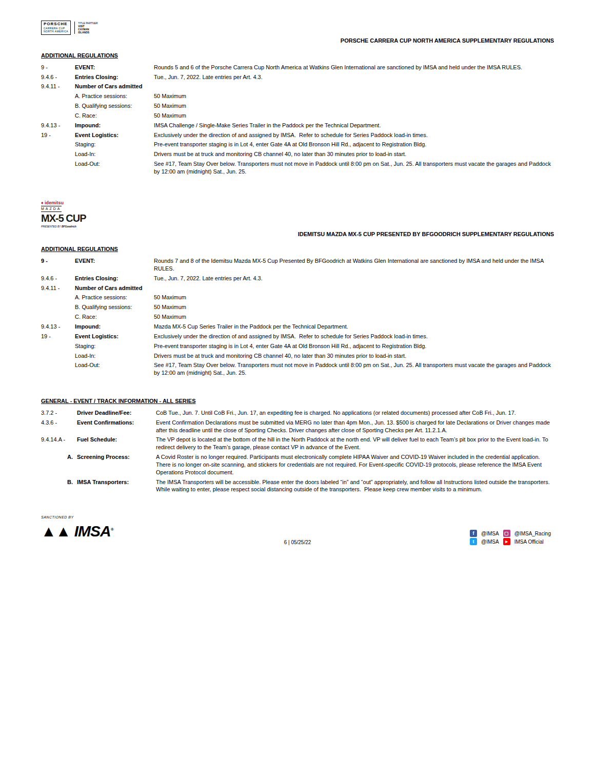PORSCHE
CARRERA CUP
NORTH AMERICA TITLE PARTNER
VISIT
CAYMAN
ISLANDS
PORSCHE CARRERA CUP NORTH AMERICA SUPPLEMENTARY REGULATIONS
ADDITIONAL REGULATIONS
| 9 - | EVENT: | Rounds 5 and 6 of the Porsche Carrera Cup North America at Watkins Glen International are sanctioned by IMSA and held under the IMSA RULES. |
| 9.4.6 - | Entries Closing: | Tue., Jun. 7, 2022. Late entries per Art. 4.3. |
| 9.4.11 - | Number of Cars admitted | |
| | A. Practice sessions: | 50 Maximum |
| | B. Qualifying sessions: | 50 Maximum |
| | C. Race: | 50 Maximum |
| 9.4.13 - | Impound: | IMSA Challenge / Single-Make Series Trailer in the Paddock per the Technical Department. |
| 19 - | Event Logistics: | Exclusively under the direction of and assigned by IMSA. Refer to schedule for Series Paddock load-in times. |
| | Staging: | Pre-event transporter staging is in Lot 4, enter Gate 4A at Old Bronson Hill Rd., adjacent to Registration Bldg. |
| | Load-In: | Drivers must be at truck and monitoring CB channel 40, no later than 30 minutes prior to load-in start. |
| | Load-Out: | See #17, Team Stay Over below. Transporters must not move in Paddock until 8:00 pm on Sat., Jun. 25. All transporters must vacate the garages and Paddock by 12:00 am (midnight) Sat., Jun. 25. |
♦ idemitsu
MAZDA
MX-5 CUP
PRESENTED BY BFGoodrich
IDEMITSU MAZDA MX-5 CUP PRESENTED BY BFGOODRICH SUPPLEMENTARY REGULATIONS
ADDITIONAL REGULATIONS
| 9 - | EVENT: | Rounds 7 and 8 of the Idemitsu Mazda MX-5 Cup Presented By BFGoodrich at Watkins Glen International are sanctioned by IMSA and held under the IMSA RULES. |
| 9.4.6 - | Entries Closing: | Tue., Jun. 7, 2022. Late entries per Art. 4.3. |
| 9.4.11 - | Number of Cars admitted | |
| | A. Practice sessions: | 50 Maximum |
| | B. Qualifying sessions: | 50 Maximum |
| | C. Race: | 50 Maximum |
| 9.4.13 - | Impound: | Mazda MX-5 Cup Series Trailer in the Paddock per the Technical Department. |
| 19 - | Event Logistics: | Exclusively under the direction of and assigned by IMSA. Refer to schedule for Series Paddock load-in times. |
| | Staging: | Pre-event transporter staging is in Lot 4, enter Gate 4A at Old Bronson Hill Rd., adjacent to Registration Bldg. |
| | Load-In: | Drivers must be at truck and monitoring CB channel 40, no later than 30 minutes prior to load-in start. |
| | Load-Out: | See #17, Team Stay Over below. Transporters must not move in Paddock until 8:00 pm on Sat., Jun. 25. All transporters must vacate the garages and Paddock by 12:00 am (midnight) Sat., Jun. 25. |
GENERAL - EVENT / TRACK INFORMATION - ALL SERIES
| 3.7.2 - | Driver Deadline/Fee: | CoB Tue., Jun. 7. Until CoB Fri., Jun. 17, an expediting fee is charged. No applications (or related documents) processed after CoB Fri., Jun. 17. |
| 4.3.6 - | Event Confirmations: | Event Confirmation Declarations must be submitted via MERG no later than 4pm Mon., Jun. 13. $500 is charged for late Declarations or Driver changes made after this deadline until the close of Sporting Checks. Driver changes after close of Sporting Checks per Art. 11.2.1.A. |
| 9.4.14.A - | Fuel Schedule: | The VP depot is located at the bottom of the hill in the North Paddock at the north end. VP will deliver fuel to each Team’s pit box prior to the Event load-in. To redirect delivery to the Team’s garage, please contact VP in advance of the Event. |
| A. | Screening Process: | A Covid Roster is no longer required. Participants must electronically complete HIPAA Waiver and COVID-19 Waiver included in the credential application. There is no longer on-site scanning, and stickers for credentials are not required. For Event-specific COVID-19 protocols, please reference the IMSA Event Operations Protocol document. |
| B. | IMSA Transporters: | The IMSA Transporters will be accessible. Please enter the doors labeled “in” and “out” appropriately, and follow all Instructions listed outside the transporters. While waiting to enter, please respect social distancing outside of the transporters. Please keep crew member visits to a minimum. |
SANCTIONED BY
▲▲ IMSA®
6 | 05/25/22
| f | @IMSA | ▢ | @IMSA_Racing |
| t | @IMSA | ► | IMSA Official |